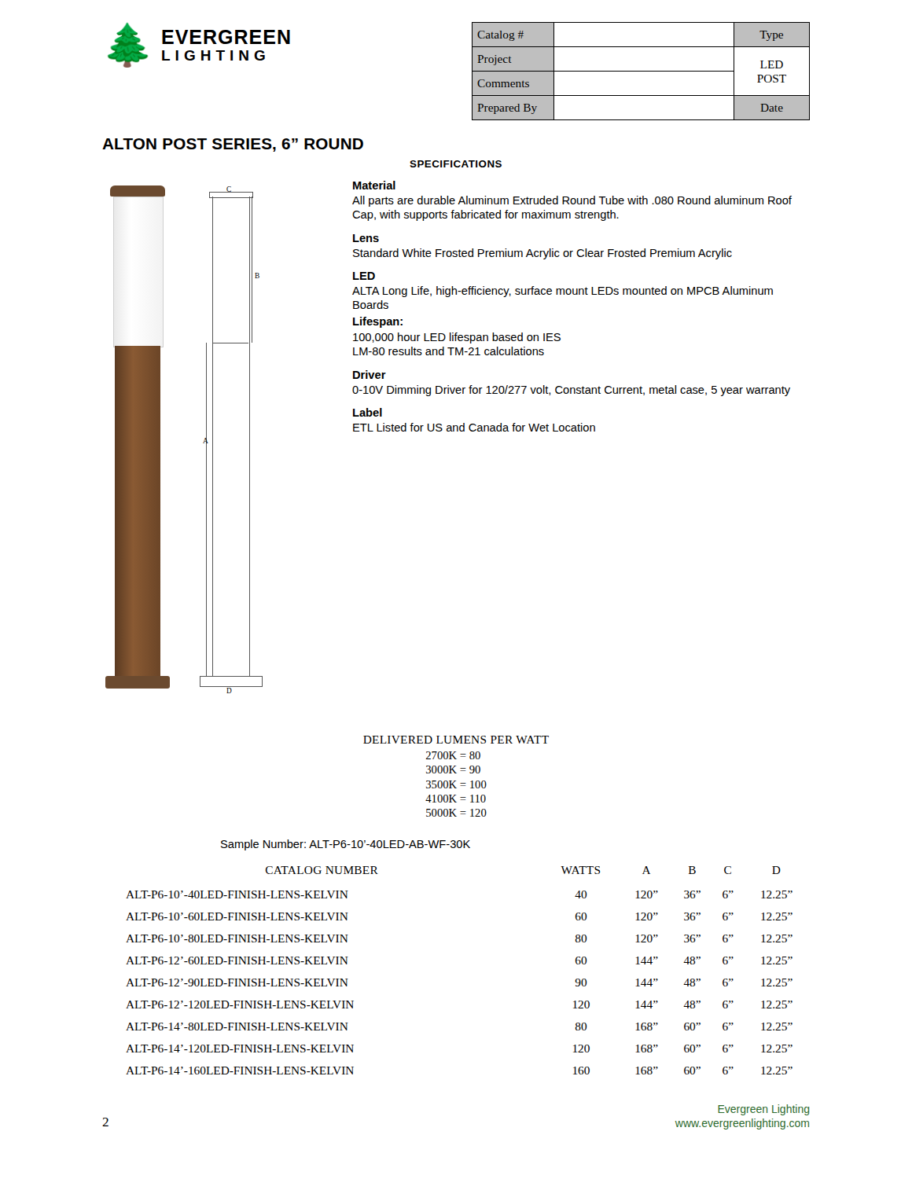🌲
EVERGREEN
LIGHTING
| Catalog # | | Type |
| Project | | LED POST |
| Comments | |
| Prepared By | | Date |
ALTON POST SERIES, 6” ROUND
SPECIFICATIONS
C
B
A
D
Material
All parts are durable Aluminum Extruded Round Tube with .080 Round aluminum Roof Cap, with supports fabricated for maximum strength.
Lens
Standard White Frosted Premium Acrylic or Clear Frosted Premium Acrylic
LED
ALTA Long Life, high-efficiency, surface mount LEDs mounted on MPCB Aluminum Boards
Lifespan:
100,000 hour LED lifespan based on IES
LM-80 results and TM-21 calculations
Driver
0-10V Dimming Driver for 120/277 volt, Constant Current, metal case, 5 year warranty
Label
ETL Listed for US and Canada for Wet Location
DELIVERED LUMENS PER WATT
2700K = 80
3000K = 90
3500K = 100
4100K = 110
5000K = 120
Sample Number: ALT-P6-10’-40LED-AB-WF-30K
| CATALOG NUMBER | WATTS | A | B | C | D |
| --- | --- | --- | --- | --- | --- |
| ALT-P6-10’-40LED-FINISH-LENS-KELVIN | 40 | 120” | 36” | 6” | 12.25” |
| ALT-P6-10’-60LED-FINISH-LENS-KELVIN | 60 | 120” | 36” | 6” | 12.25” |
| ALT-P6-10’-80LED-FINISH-LENS-KELVIN | 80 | 120” | 36” | 6” | 12.25” |
| ALT-P6-12’-60LED-FINISH-LENS-KELVIN | 60 | 144” | 48” | 6” | 12.25” |
| ALT-P6-12’-90LED-FINISH-LENS-KELVIN | 90 | 144” | 48” | 6” | 12.25” |
| ALT-P6-12’-120LED-FINISH-LENS-KELVIN | 120 | 144” | 48” | 6” | 12.25” |
| ALT-P6-14’-80LED-FINISH-LENS-KELVIN | 80 | 168” | 60” | 6” | 12.25” |
| ALT-P6-14’-120LED-FINISH-LENS-KELVIN | 120 | 168” | 60” | 6” | 12.25” |
| ALT-P6-14’-160LED-FINISH-LENS-KELVIN | 160 | 168” | 60” | 6” | 12.25” |
2
Evergreen Lighting
www.evergreenlighting.com